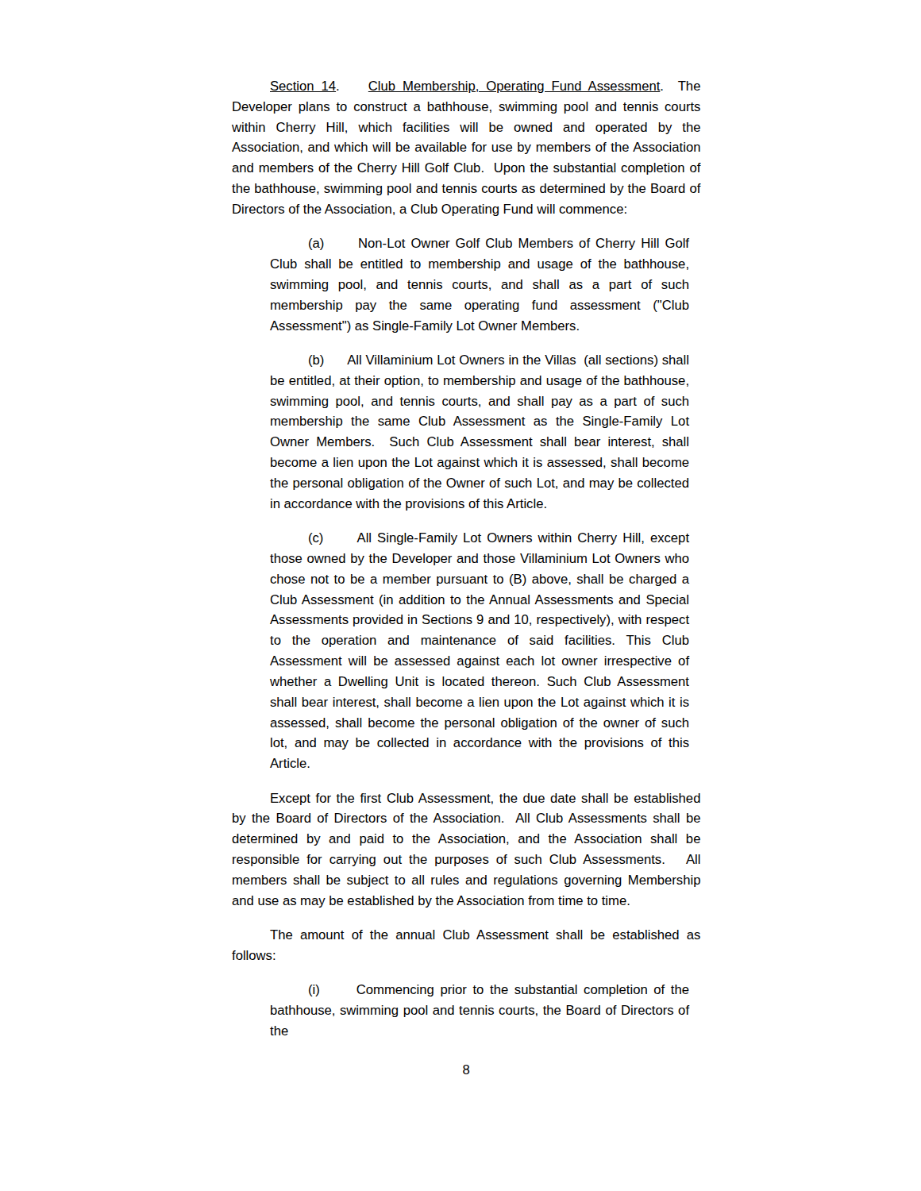Section 14. Club Membership, Operating Fund Assessment. The Developer plans to construct a bathhouse, swimming pool and tennis courts within Cherry Hill, which facilities will be owned and operated by the Association, and which will be available for use by members of the Association and members of the Cherry Hill Golf Club. Upon the substantial completion of the bathhouse, swimming pool and tennis courts as determined by the Board of Directors of the Association, a Club Operating Fund will commence:
(a) Non-Lot Owner Golf Club Members of Cherry Hill Golf Club shall be entitled to membership and usage of the bathhouse, swimming pool, and tennis courts, and shall as a part of such membership pay the same operating fund assessment ("Club Assessment") as Single-Family Lot Owner Members.
(b) All Villaminium Lot Owners in the Villas (all sections) shall be entitled, at their option, to membership and usage of the bathhouse, swimming pool, and tennis courts, and shall pay as a part of such membership the same Club Assessment as the Single-Family Lot Owner Members. Such Club Assessment shall bear interest, shall become a lien upon the Lot against which it is assessed, shall become the personal obligation of the Owner of such Lot, and may be collected in accordance with the provisions of this Article.
(c) All Single-Family Lot Owners within Cherry Hill, except those owned by the Developer and those Villaminium Lot Owners who chose not to be a member pursuant to (B) above, shall be charged a Club Assessment (in addition to the Annual Assessments and Special Assessments provided in Sections 9 and 10, respectively), with respect to the operation and maintenance of said facilities. This Club Assessment will be assessed against each lot owner irrespective of whether a Dwelling Unit is located thereon. Such Club Assessment shall bear interest, shall become a lien upon the Lot against which it is assessed, shall become the personal obligation of the owner of such lot, and may be collected in accordance with the provisions of this Article.
Except for the first Club Assessment, the due date shall be established by the Board of Directors of the Association. All Club Assessments shall be determined by and paid to the Association, and the Association shall be responsible for carrying out the purposes of such Club Assessments. All members shall be subject to all rules and regulations governing Membership and use as may be established by the Association from time to time.
The amount of the annual Club Assessment shall be established as follows:
(i) Commencing prior to the substantial completion of the bathhouse, swimming pool and tennis courts, the Board of Directors of the
8